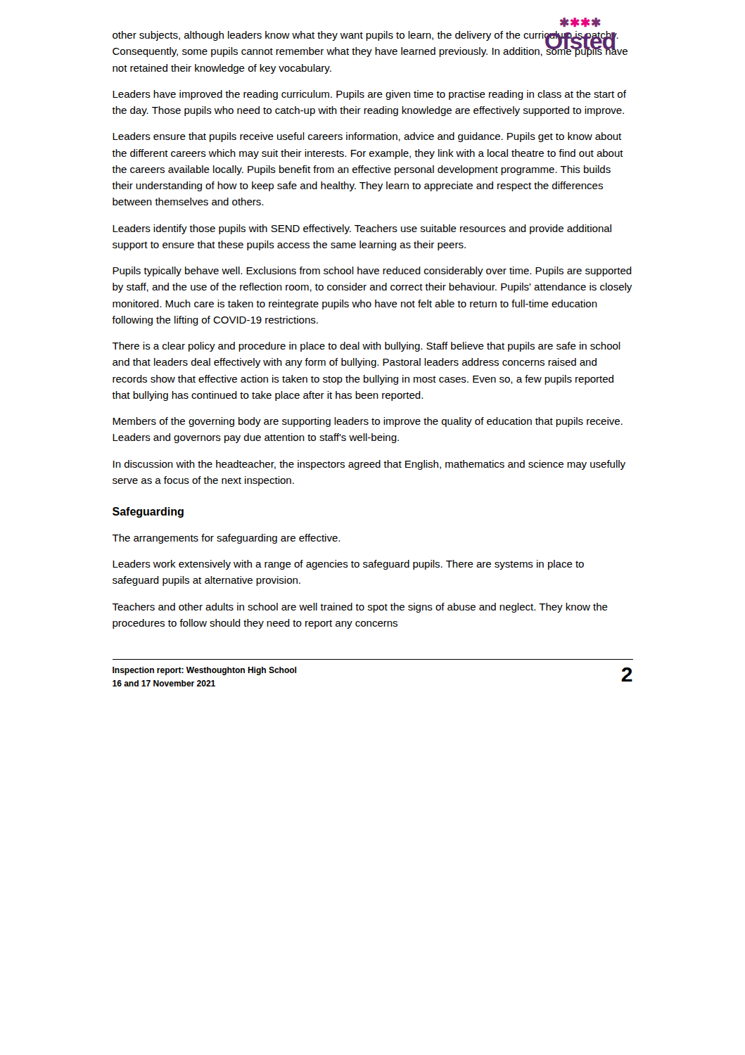✱✱✱✱
Ofsted
other subjects, although leaders know what they want pupils to learn, the delivery of the curriculum is patchy. Consequently, some pupils cannot remember what they have learned previously. In addition, some pupils have not retained their knowledge of key vocabulary.
Leaders have improved the reading curriculum. Pupils are given time to practise reading in class at the start of the day. Those pupils who need to catch-up with their reading knowledge are effectively supported to improve.
Leaders ensure that pupils receive useful careers information, advice and guidance. Pupils get to know about the different careers which may suit their interests. For example, they link with a local theatre to find out about the careers available locally. Pupils benefit from an effective personal development programme. This builds their understanding of how to keep safe and healthy. They learn to appreciate and respect the differences between themselves and others.
Leaders identify those pupils with SEND effectively. Teachers use suitable resources and provide additional support to ensure that these pupils access the same learning as their peers.
Pupils typically behave well. Exclusions from school have reduced considerably over time. Pupils are supported by staff, and the use of the reflection room, to consider and correct their behaviour. Pupils' attendance is closely monitored. Much care is taken to reintegrate pupils who have not felt able to return to full-time education following the lifting of COVID-19 restrictions.
There is a clear policy and procedure in place to deal with bullying. Staff believe that pupils are safe in school and that leaders deal effectively with any form of bullying. Pastoral leaders address concerns raised and records show that effective action is taken to stop the bullying in most cases. Even so, a few pupils reported that bullying has continued to take place after it has been reported.
Members of the governing body are supporting leaders to improve the quality of education that pupils receive. Leaders and governors pay due attention to staff's well-being.
In discussion with the headteacher, the inspectors agreed that English, mathematics and science may usefully serve as a focus of the next inspection.
Safeguarding
The arrangements for safeguarding are effective.
Leaders work extensively with a range of agencies to safeguard pupils. There are systems in place to safeguard pupils at alternative provision.
Teachers and other adults in school are well trained to spot the signs of abuse and neglect. They know the procedures to follow should they need to report any concerns
Inspection report: Westhoughton High School
16 and 17 November 2021
2